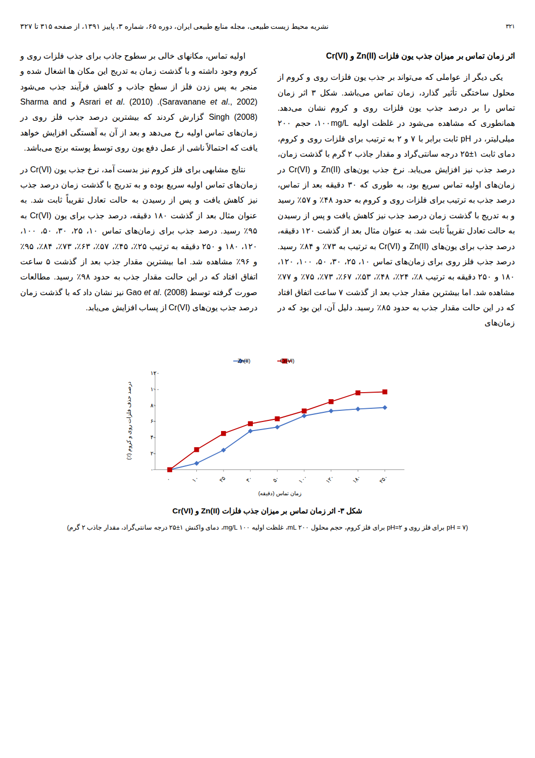۳۲۱ نشریه محیط زیست طبیعی، مجله منابع طبیعی ایران، دوره ۶۵، شماره ۳، پاییز ۱۳۹۱، از صفحه ۳۱۵ تا ۳۲۷
اثر زمان تماس بر میزان جذب یون فلزات Zn(II) و Cr(VI)
یکی دیگر از عواملی که می‌تواند بر جذب یون فلزات روی و کروم از محلول ساختگی تأثیر گذارد، زمان تماس می‌باشد. شکل ۳ اثر زمان تماس را بر درصد جذب یون فلزات روی و کروم نشان می‌دهد. همانطوری که مشاهده می‌شود در غلظت اولیه ۱۰۰mg/L، حجم ۲۰۰ میلی‌لیتر، در pH ثابت برابر با ۷ و ۲ به ترتیب برای فلزات روی و کروم، دمای ثابت ۱±۲۵ درجه سانتی‌گراد و مقدار جاذب ۲ گرم با گذشت زمان، درصد جذب نیز افزایش می‌یابد. نرخ جذب یون‌های Zn(II) و Cr(VI) در زمان‌های اولیه تماس سریع بود، به طوری که ۳۰ دقیقه بعد از تماس، درصد جذب به ترتیب برای فلزات روی و کروم به حدود ۴۸٪ و ۵۷٪ رسید و به تدریج با گذشت زمان درصد جذب نیز کاهش یافت و پس از رسیدن به حالت تعادل تقریباً ثابت شد. به عنوان مثال بعد از گذشت ۱۲۰ دقیقه، درصد جذب برای یون‌های Zn(II) و Cr(VI) به ترتیب به ۷۳٪ و ۸۴٪ رسید. درصد جذب فلز روی برای زمان‌های تماس ۱۰، ۲۵، ۳۰، ۵۰، ۱۰۰، ۱۲۰، ۱۸۰ و ۲۵۰ دقیقه به ترتیب ۸٪، ۲۴٪، ۴۸٪، ۵۳٪، ۶۷٪، ۷۳٪، ۷۵٪ و ۷۷٪ مشاهده شد. اما بیشترین مقدار جذب بعد از گذشت ۷ ساعت اتفاق افتاد که در این حالت مقدار جذب به حدود ۸۵٪ رسید. دلیل آن، این بود که در زمان‌های
اولیه تماس، مکانهای خالی بر سطوح جاذب برای جذب فلزات روی و کروم وجود داشته و با گذشت زمان به تدریج این مکان ها اشغال شده و منجر به پس زدن فلز از سطح جاذب و کاهش فرآیند جذب می‌شود (Saravanane et al., 2002). Asrari et al. (2010) و Sharma and Singh (2008) گزارش کردند که بیشترین درصد جذب فلز روی در زمان‌های تماس اولیه رخ می‌دهد و بعد از آن به آهستگی افزایش خواهد یافت که احتمالاً ناشی از عمل دفع یون روی توسط پوسته برنج می‌باشد.
نتایج مشابهی برای فلز کروم نیز بدست آمد، نرخ جذب یون Cr(VI) در زمان‌های تماس اولیه سریع بوده و به تدریج با گذشت زمان درصد جذب نیز کاهش یافت و پس از رسیدن به حالت تعادل تقریباً ثابت شد. به عنوان مثال بعد از گذشت ۱۸۰ دقیقه، درصد جذب برای یون Cr(VI) به ۹۵٪ رسید. درصد جذب برای زمان‌های تماس ۱۰، ۲۵، ۳۰، ۵۰، ۱۰۰، ۱۲۰، ۱۸۰ و ۲۵۰ دقیقه به ترتیب ۲۵٪، ۴۵٪، ۵۷٪، ۶۳٪، ۷۳٪، ۸۴٪، ۹۵٪ و ۹۶٪ مشاهده شد. اما بیشترین مقدار جذب بعد از گذشت ۵ ساعت اتفاق افتاد که در این حالت مقدار جذب به حدود ۹۸٪ رسید. مطالعات صورت گرفته توسط Gao et al. (2008) نیز نشان داد که با گذشت زمان درصد جذب یون‌های Cr(VI) از پساب افزایش می‌یابد.
Zn(II) Cr(VI) ۰ ۲۰ ۴۰ ۶۰ ۸۰ ۱۰۰ ۱۲۰ درصد حذف فلزات روی و کروم (٪) ۰ ۱۰ ۲۵ ۳۰ ۵۰ ۱۰۰ ۱۲۰ ۱۸۰ ۲۵۰ زمان تماس (دقیقه)
شکل ۳- اثر زمان تماس بر میزان جذب فلزات Zn(II) و Cr(VI)
(pH = ۷ برای فلز روی و pH=۲ برای فلز کروم، حجم محلول ۲۰۰ mL، غلظت اولیه ۱۰۰ mg/L، دمای واکنش ۱±۲۵ درجه سانتی‌گراد، مقدار جاذب ۲ گرم)